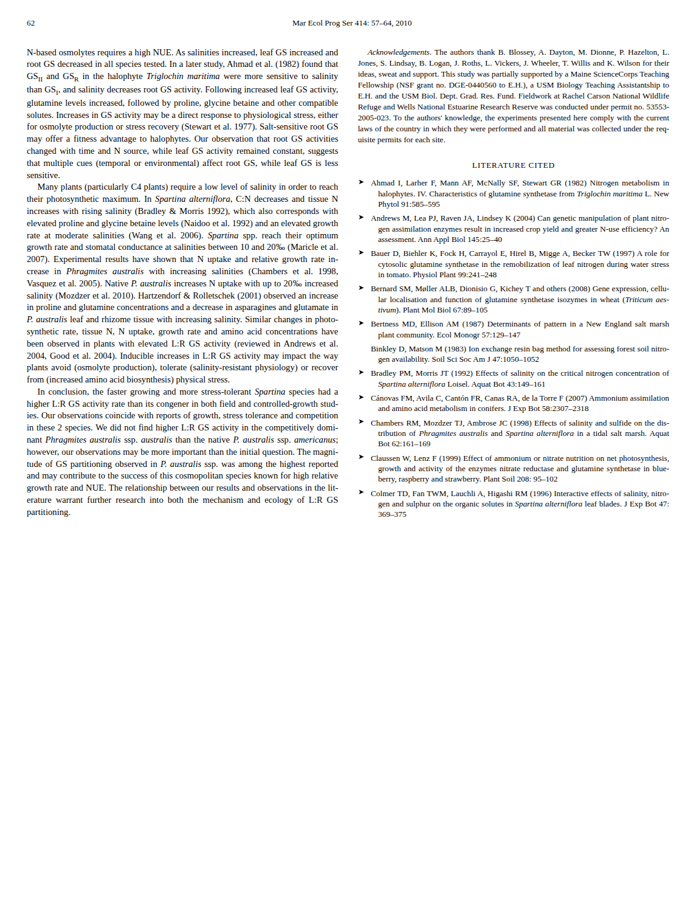62 Mar Ecol Prog Ser 414: 57–64, 2010
N-based osmolytes requires a high NUE. As salinities increased, leaf GS increased and root GS decreased in all species tested. In a later study, Ahmad et al. (1982) found that GSII and GSR in the halophyte Triglochin maritima were more sensitive to salinity than GSI, and salinity decreases root GS activity. Following increased leaf GS activity, glutamine levels increased, followed by proline, glycine betaine and other compatible solutes. Increases in GS activity may be a direct response to physiological stress, either for osmolyte production or stress recovery (Stewart et al. 1977). Salt-sensitive root GS may offer a fitness advantage to halophytes. Our observation that root GS activities changed with time and N source, while leaf GS activity remained constant, suggests that multiple cues (temporal or environmental) affect root GS, while leaf GS is less sensitive.
Many plants (particularly C4 plants) require a low level of salinity in order to reach their photosynthetic maximum. In Spartina alterniflora, C:N decreases and tissue N increases with rising salinity (Bradley & Morris 1992), which also corresponds with elevated proline and glycine betaine levels (Naidoo et al. 1992) and an elevated growth rate at moderate salinities (Wang et al. 2006). Spartina spp. reach their optimum growth rate and stomatal conductance at salinities between 10 and 20‰ (Maricle et al. 2007). Experimental results have shown that N uptake and relative growth rate increase in Phragmites australis with increasing salinities (Chambers et al. 1998, Vasquez et al. 2005). Native P. australis increases N uptake with up to 20‰ increased salinity (Mozdzer et al. 2010). Hartzendorf & Rolletschek (2001) observed an increase in proline and glutamine concentrations and a decrease in asparagines and glutamate in P. australis leaf and rhizome tissue with increasing salinity. Similar changes in photosynthetic rate, tissue N, N uptake, growth rate and amino acid concentrations have been observed in plants with elevated L:R GS activity (reviewed in Andrews et al. 2004, Good et al. 2004). Inducible increases in L:R GS activity may impact the way plants avoid (osmolyte production), tolerate (salinity-resistant physiology) or recover from (increased amino acid biosynthesis) physical stress.
In conclusion, the faster growing and more stress-tolerant Spartina species had a higher L:R GS activity rate than its congener in both field and controlled-growth studies. Our observations coincide with reports of growth, stress tolerance and competition in these 2 species. We did not find higher L:R GS activity in the competitively dominant Phragmites australis ssp. australis than the native P. australis ssp. americanus; however, our observations may be more important than the initial question. The magnitude of GS partitioning observed in P. australis ssp. was among the highest reported and may contribute to the success of this cosmopolitan species known for high relative growth rate and NUE. The relationship between our results and observations in the literature warrant further research into both the mechanism and ecology of L:R GS partitioning.
Acknowledgements. The authors thank B. Blossey, A. Dayton, M. Dionne, P. Hazelton, L. Jones, S. Lindsay, B. Logan, J. Roths, L. Vickers, J. Wheeler, T. Willis and K. Wilson for their ideas, sweat and support. This study was partially supported by a Maine ScienceCorps Teaching Fellowship (NSF grant no. DGE-0440560 to E.H.), a USM Biology Teaching Assistantship to E.H. and the USM Biol. Dept. Grad. Res. Fund. Fieldwork at Rachel Carson National Wildlife Refuge and Wells National Estuarine Research Reserve was conducted under permit no. 53553-2005-023. To the authors' knowledge, the experiments presented here comply with the current laws of the country in which they were performed and all material was collected under the requisite permits for each site.
Literature Cited
➤Ahmad I, Larher F, Mann AF, McNally SF, Stewart GR (1982) Nitrogen metabolism in halophytes. IV. Characteristics of glutamine synthetase from Triglochin maritima L. New Phytol 91:585–595
➤Andrews M, Lea PJ, Raven JA, Lindsey K (2004) Can genetic manipulation of plant nitrogen assimilation enzymes result in increased crop yield and greater N-use efficiency? An assessment. Ann Appl Biol 145:25–40
➤Bauer D, Biehler K, Fock H, Carrayol E, Hirel B, Migge A, Becker TW (1997) A role for cytosolic glutamine synthetase in the remobilization of leaf nitrogen during water stress in tomato. Physiol Plant 99:241–248
➤Bernard SM, Møller ALB, Dionisio G, Kichey T and others (2008) Gene expression, cellular localisation and function of glutamine synthetase isozymes in wheat (Triticum aestivum). Plant Mol Biol 67:89–105
➤Bertness MD, Ellison AM (1987) Determinants of pattern in a New England salt marsh plant community. Ecol Monogr 57:129–147
Binkley D, Matson M (1983) Ion exchange resin bag method for assessing forest soil nitrogen availability. Soil Sci Soc Am J 47:1050–1052
➤Bradley PM, Morris JT (1992) Effects of salinity on the critical nitrogen concentration of Spartina alterniflora Loisel. Aquat Bot 43:149–161
➤Cánovas FM, Avila C, Cantón FR, Canas RA, de la Torre F (2007) Ammonium assimilation and amino acid metabolism in conifers. J Exp Bot 58:2307–2318
➤Chambers RM, Mozdzer TJ, Ambrose JC (1998) Effects of salinity and sulfide on the distribution of Phragmites australis and Spartina alterniflora in a tidal salt marsh. Aquat Bot 62:161–169
➤Claussen W, Lenz F (1999) Effect of ammonium or nitrate nutrition on net photosynthesis, growth and activity of the enzymes nitrate reductase and glutamine synthetase in blueberry, raspberry and strawberry. Plant Soil 208: 95–102
➤Colmer TD, Fan TWM, Lauchli A, Higashi RM (1996) Interactive effects of salinity, nitrogen and sulphur on the organic solutes in Spartina alterniflora leaf blades. J Exp Bot 47: 369–375